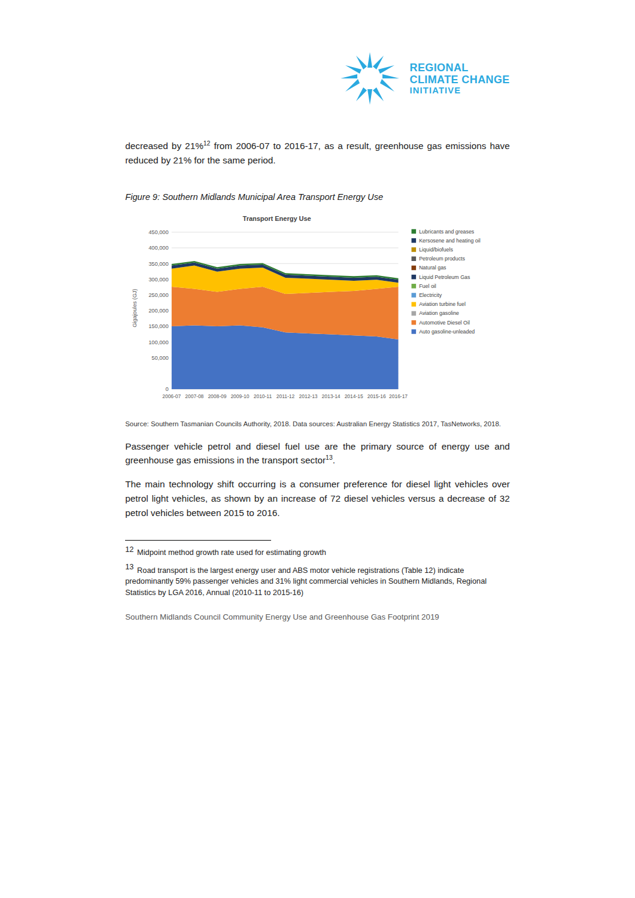Regional
Climate Change
Initiative
decreased by 21%12 from 2006-07 to 2016-17, as a result, greenhouse gas emissions have reduced by 21% for the same period.
Figure 9: Southern Midlands Municipal Area Transport Energy Use
Transport Energy Use Gigajoules (GJ) 450,000 400,000 350,000 300,000 250,000 200,000 150,000 100,000 50,000 0 2006-07 2007-08 2008-09 2009-10 2010-11 2011-12 2012-13 2013-14 2014-15 2015-16 2016-17 Lubricants and greases Kersosene and heating oil Liquid/biofuels Petroleum products Natural gas Liquid Petroleum Gas Fuel oil Electricity Aviation turbine fuel Aviation gasoline Automotive Diesel Oil Auto gasoline-unleaded
Source: Southern Tasmanian Councils Authority, 2018. Data sources: Australian Energy Statistics 2017, TasNetworks, 2018.
Passenger vehicle petrol and diesel fuel use are the primary source of energy use and greenhouse gas emissions in the transport sector13.
The main technology shift occurring is a consumer preference for diesel light vehicles over petrol light vehicles, as shown by an increase of 72 diesel vehicles versus a decrease of 32 petrol vehicles between 2015 to 2016.
12 Midpoint method growth rate used for estimating growth
13 Road transport is the largest energy user and ABS motor vehicle registrations (Table 12) indicate predominantly 59% passenger vehicles and 31% light commercial vehicles in Southern Midlands, Regional Statistics by LGA 2016, Annual (2010-11 to 2015-16)
Southern Midlands Council Community Energy Use and Greenhouse Gas Footprint 2019